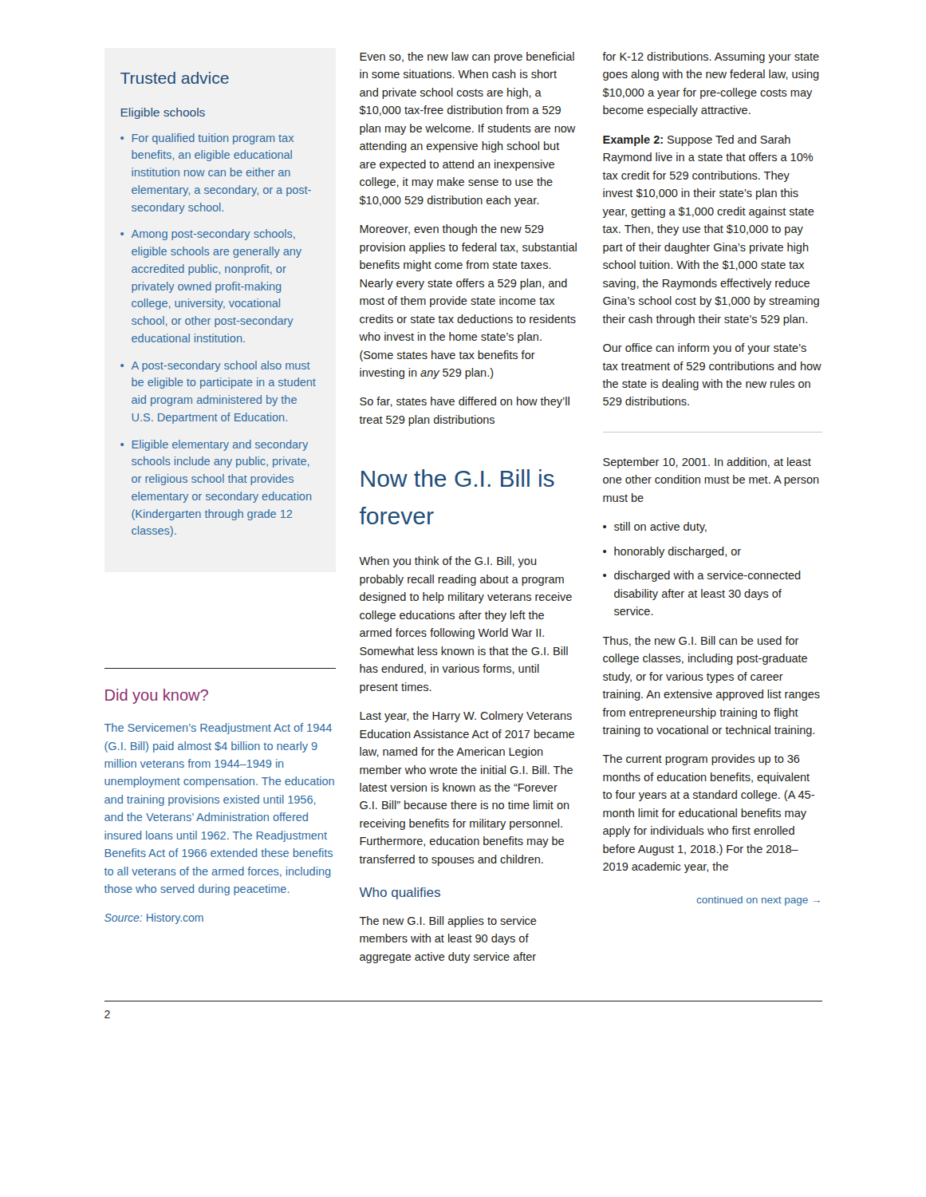Trusted advice
Eligible schools
For qualified tuition program tax benefits, an eligible educational institution now can be either an elementary, a secondary, or a post-secondary school.
Among post-secondary schools, eligible schools are generally any accredited public, nonprofit, or privately owned profit-making college, university, vocational school, or other post-secondary educational institution.
A post-secondary school also must be eligible to participate in a student aid program administered by the U.S. Department of Education.
Eligible elementary and secondary schools include any public, private, or religious school that provides elementary or secondary education (Kindergarten through grade 12 classes).
Did you know?
The Servicemen’s Readjustment Act of 1944 (G.I. Bill) paid almost $4 billion to nearly 9 million veterans from 1944–1949 in unemployment compensation. The education and training provisions existed until 1956, and the Veterans’ Administration offered insured loans until 1962. The Readjustment Benefits Act of 1966 extended these benefits to all veterans of the armed forces, including those who served during peacetime.
Source: History.com
Even so, the new law can prove beneficial in some situations. When cash is short and private school costs are high, a $10,000 tax-free distribution from a 529 plan may be welcome. If students are now attending an expensive high school but are expected to attend an inexpensive college, it may make sense to use the $10,000 529 distribution each year.
Moreover, even though the new 529 provision applies to federal tax, substantial benefits might come from state taxes. Nearly every state offers a 529 plan, and most of them provide state income tax credits or state tax deductions to residents who invest in the home state’s plan. (Some states have tax benefits for investing in any 529 plan.)
So far, states have differed on how they’ll treat 529 plan distributions
Now the G.I. Bill is forever
When you think of the G.I. Bill, you probably recall reading about a program designed to help military veterans receive college educations after they left the armed forces following World War II. Somewhat less known is that the G.I. Bill has endured, in various forms, until present times.
Last year, the Harry W. Colmery Veterans Education Assistance Act of 2017 became law, named for the American Legion member who wrote the initial G.I. Bill. The latest version is known as the “Forever G.I. Bill” because there is no time limit on receiving benefits for military personnel. Furthermore, education benefits may be transferred to spouses and children.
Who qualifies
The new G.I. Bill applies to service members with at least 90 days of aggregate active duty service after
for K-12 distributions. Assuming your state goes along with the new federal law, using $10,000 a year for pre-college costs may become especially attractive.
Example 2: Suppose Ted and Sarah Raymond live in a state that offers a 10% tax credit for 529 contributions. They invest $10,000 in their state’s plan this year, getting a $1,000 credit against state tax. Then, they use that $10,000 to pay part of their daughter Gina’s private high school tuition. With the $1,000 state tax saving, the Raymonds effectively reduce Gina’s school cost by $1,000 by streaming their cash through their state’s 529 plan.
Our office can inform you of your state’s tax treatment of 529 contributions and how the state is dealing with the new rules on 529 distributions.
September 10, 2001. In addition, at least one other condition must be met. A person must be
still on active duty,
honorably discharged, or
discharged with a service-connected disability after at least 30 days of service.
Thus, the new G.I. Bill can be used for college classes, including post-graduate study, or for various types of career training. An extensive approved list ranges from entrepreneurship training to flight training to vocational or technical training.
The current program provides up to 36 months of education benefits, equivalent to four years at a standard college. (A 45-month limit for educational benefits may apply for individuals who first enrolled before August 1, 2018.) For the 2018–2019 academic year, the
continued on next page →
2